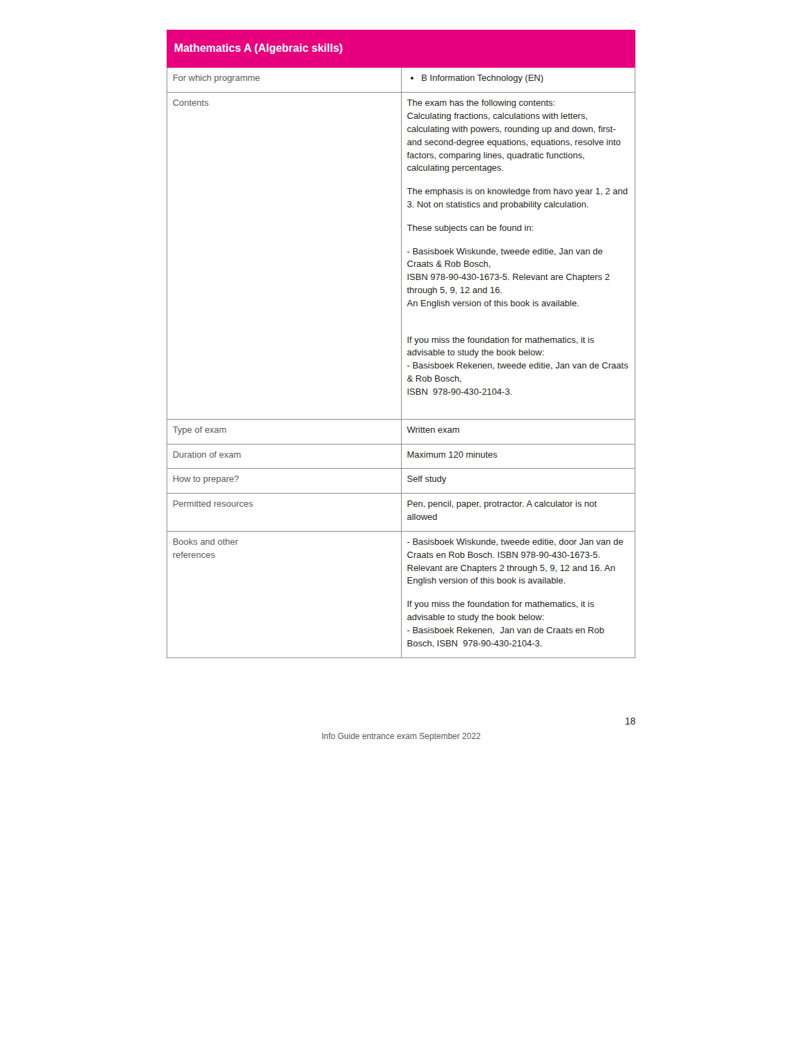| Mathematics A (Algebraic skills) |
| --- |
| For which programme | B Information Technology (EN) |
| Contents | The exam has the following contents: Calculating fractions, calculations with letters, calculating with powers, rounding up and down, first- and second-degree equations, equations, resolve into factors, comparing lines, quadratic functions, calculating percentages. The emphasis is on knowledge from havo year 1, 2 and 3. Not on statistics and probability calculation. These subjects can be found in: - Basisboek Wiskunde, tweede editie, Jan van de Craats & Rob Bosch, ISBN 978-90-430-1673-5. Relevant are Chapters 2 through 5, 9, 12 and 16. An English version of this book is available. If you miss the foundation for mathematics, it is advisable to study the book below: - Basisboek Rekenen, tweede editie, Jan van de Craats & Rob Bosch, ISBN 978-90-430-2104-3. |
| Type of exam | Written exam |
| Duration of exam | Maximum 120 minutes |
| How to prepare? | Self study |
| Permitted resources | Pen, pencil, paper, protractor. A calculator is not allowed |
| Books and other references | - Basisboek Wiskunde, tweede editie, door Jan van de Craats en Rob Bosch. ISBN 978-90-430-1673-5. Relevant are Chapters 2 through 5, 9, 12 and 16. An English version of this book is available. If you miss the foundation for mathematics, it is advisable to study the book below: - Basisboek Rekenen, Jan van de Craats en Rob Bosch, ISBN 978-90-430-2104-3. |
18
Info Guide entrance exam September 2022